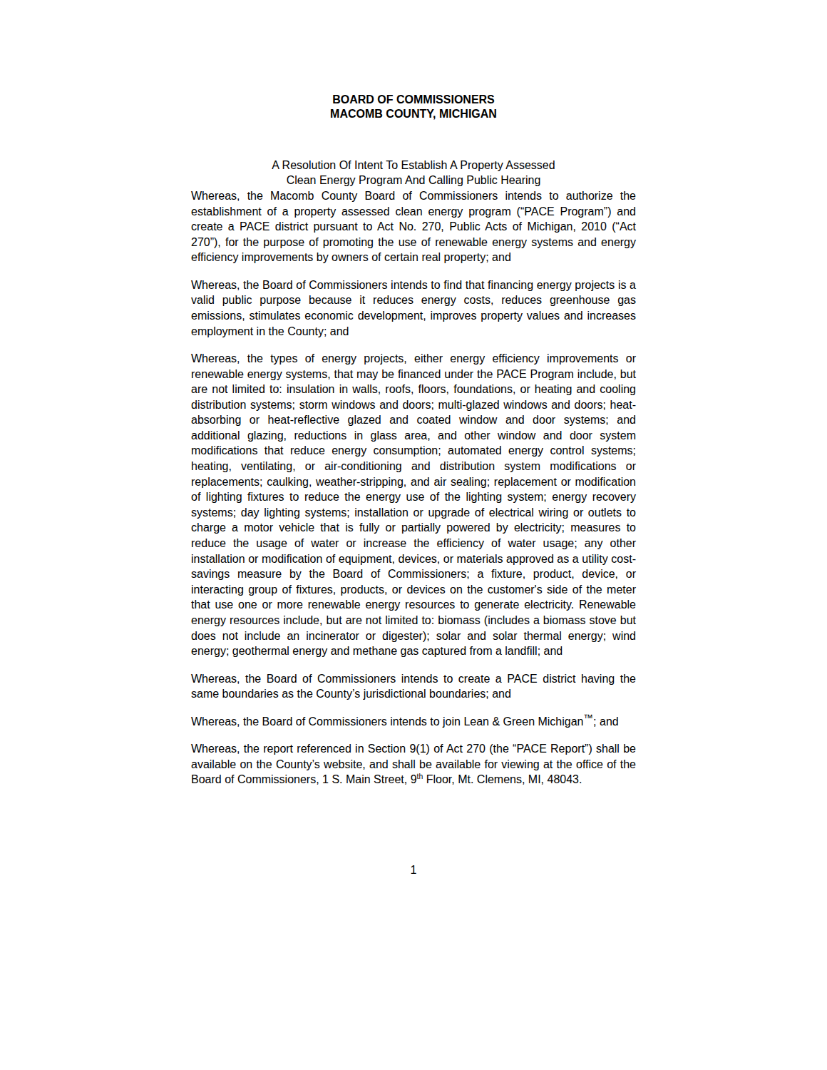BOARD OF COMMISSIONERS
MACOMB COUNTY, MICHIGAN
A Resolution Of Intent To Establish A Property Assessed
Clean Energy Program And Calling Public Hearing
Whereas, the Macomb County Board of Commissioners intends to authorize the establishment of a property assessed clean energy program (“PACE Program”) and create a PACE district pursuant to Act No. 270, Public Acts of Michigan, 2010 (“Act 270”), for the purpose of promoting the use of renewable energy systems and energy efficiency improvements by owners of certain real property; and
Whereas, the Board of Commissioners intends to find that financing energy projects is a valid public purpose because it reduces energy costs, reduces greenhouse gas emissions, stimulates economic development, improves property values and increases employment in the County; and
Whereas, the types of energy projects, either energy efficiency improvements or renewable energy systems, that may be financed under the PACE Program include, but are not limited to: insulation in walls, roofs, floors, foundations, or heating and cooling distribution systems; storm windows and doors; multi-glazed windows and doors; heat-absorbing or heat-reflective glazed and coated window and door systems; and additional glazing, reductions in glass area, and other window and door system modifications that reduce energy consumption; automated energy control systems; heating, ventilating, or air-conditioning and distribution system modifications or replacements; caulking, weather-stripping, and air sealing; replacement or modification of lighting fixtures to reduce the energy use of the lighting system; energy recovery systems; day lighting systems; installation or upgrade of electrical wiring or outlets to charge a motor vehicle that is fully or partially powered by electricity; measures to reduce the usage of water or increase the efficiency of water usage; any other installation or modification of equipment, devices, or materials approved as a utility cost-savings measure by the Board of Commissioners; a fixture, product, device, or interacting group of fixtures, products, or devices on the customer's side of the meter that use one or more renewable energy resources to generate electricity. Renewable energy resources include, but are not limited to: biomass (includes a biomass stove but does not include an incinerator or digester); solar and solar thermal energy; wind energy; geothermal energy and methane gas captured from a landfill; and
Whereas, the Board of Commissioners intends to create a PACE district having the same boundaries as the County’s jurisdictional boundaries; and
Whereas, the Board of Commissioners intends to join Lean & Green Michigan™; and
Whereas, the report referenced in Section 9(1) of Act 270 (the “PACE Report”) shall be available on the County’s website, and shall be available for viewing at the office of the Board of Commissioners, 1 S. Main Street, 9th Floor, Mt. Clemens, MI, 48043.
1